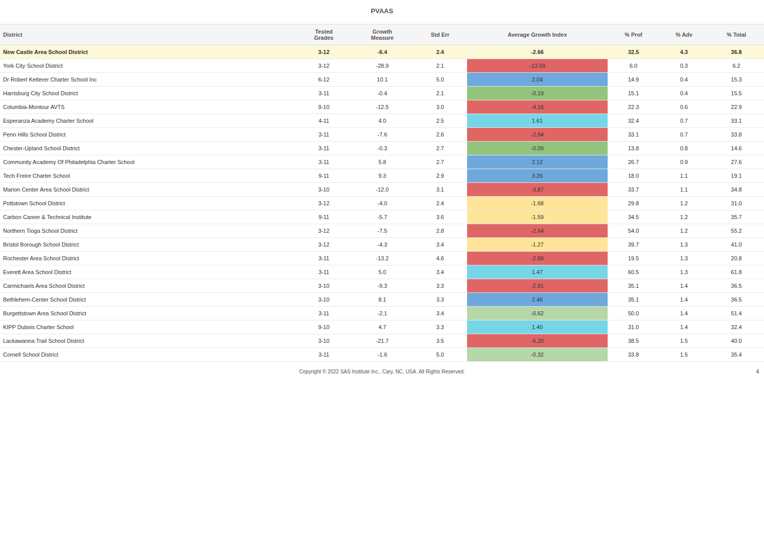PVAAS
| District | Tested Grades | Growth Measure | Std Err | Average Growth Index | % Prof | % Adv | % Total |
| --- | --- | --- | --- | --- | --- | --- | --- |
| New Castle Area School District | 3-12 | -6.4 | 2.4 | -2.66 | 32.5 | 4.3 | 36.8 |
| York City School District | 3-12 | -28.9 | 2.1 | -13.59 | 6.0 | 0.3 | 6.2 |
| Dr Robert Ketterer Charter School Inc | 6-12 | 10.1 | 5.0 | 2.04 | 14.9 | 0.4 | 15.3 |
| Harrisburg City School District | 3-11 | -0.4 | 2.1 | -0.19 | 15.1 | 0.4 | 15.5 |
| Columbia-Montour AVTS | 9-10 | -12.5 | 3.0 | -4.16 | 22.3 | 0.6 | 22.9 |
| Esperanza Academy Charter School | 4-11 | 4.0 | 2.5 | 1.61 | 32.4 | 0.7 | 33.1 |
| Penn Hills School District | 3-11 | -7.6 | 2.6 | -2.94 | 33.1 | 0.7 | 33.8 |
| Chester-Upland School District | 3-11 | -0.3 | 2.7 | -0.09 | 13.8 | 0.8 | 14.6 |
| Community Academy Of Philadelphia Charter School | 3-11 | 5.8 | 2.7 | 2.12 | 26.7 | 0.9 | 27.6 |
| Tech Freire Charter School | 9-11 | 9.3 | 2.9 | 3.26 | 18.0 | 1.1 | 19.1 |
| Marion Center Area School District | 3-10 | -12.0 | 3.1 | -3.87 | 33.7 | 1.1 | 34.8 |
| Pottstown School District | 3-12 | -4.0 | 2.4 | -1.68 | 29.8 | 1.2 | 31.0 |
| Carbon Career & Technical Institute | 9-11 | -5.7 | 3.6 | -1.59 | 34.5 | 1.2 | 35.7 |
| Northern Tioga School District | 3-12 | -7.5 | 2.8 | -2.64 | 54.0 | 1.2 | 55.2 |
| Bristol Borough School District | 3-12 | -4.3 | 3.4 | -1.27 | 39.7 | 1.3 | 41.0 |
| Rochester Area School District | 3-11 | -13.2 | 4.6 | -2.89 | 19.5 | 1.3 | 20.8 |
| Everett Area School District | 3-11 | 5.0 | 3.4 | 1.47 | 60.5 | 1.3 | 61.8 |
| Carmichaels Area School District | 3-10 | -9.3 | 3.3 | -2.81 | 35.1 | 1.4 | 36.5 |
| Bethlehem-Center School District | 3-10 | 8.1 | 3.3 | 2.46 | 35.1 | 1.4 | 36.5 |
| Burgettstown Area School District | 3-11 | -2.1 | 3.4 | -0.62 | 50.0 | 1.4 | 51.4 |
| KIPP Dubois Charter School | 9-10 | 4.7 | 3.3 | 1.40 | 31.0 | 1.4 | 32.4 |
| Lackawanna Trail School District | 3-10 | -21.7 | 3.5 | -6.20 | 38.5 | 1.5 | 40.0 |
| Cornell School District | 3-11 | -1.6 | 5.0 | -0.32 | 33.8 | 1.5 | 35.4 |
Copyright © 2022 SAS Institute Inc., Cary, NC, USA. All Rights Reserved. 4